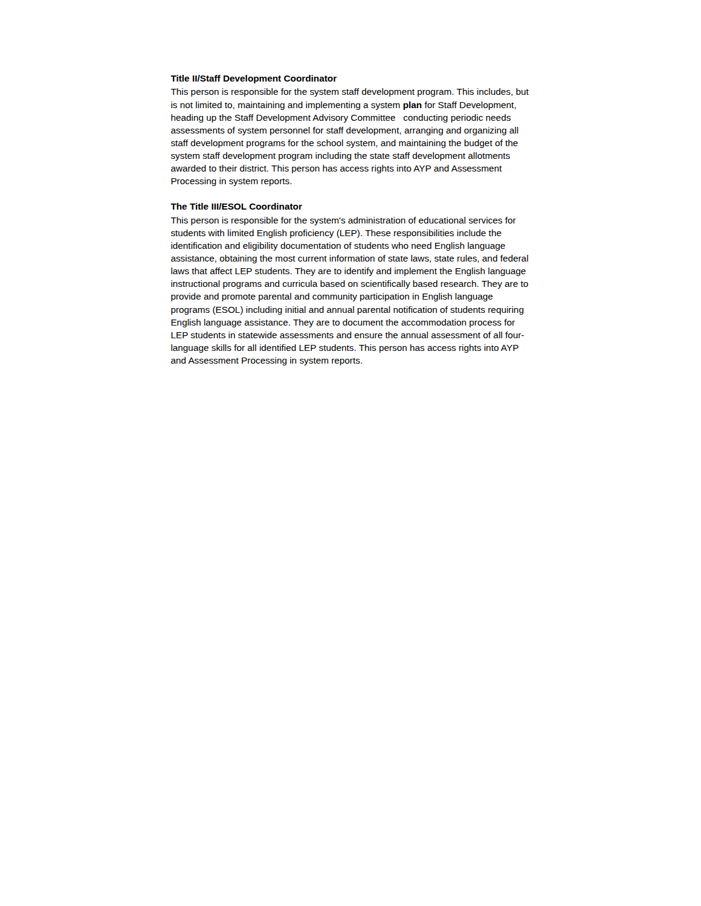Title II/Staff Development Coordinator
This person is responsible for the system staff development program. This includes, but is not limited to, maintaining and implementing a system plan for Staff Development, heading up the Staff Development Advisory Committee conducting periodic needs assessments of system personnel for staff development, arranging and organizing all staff development programs for the school system, and maintaining the budget of the system staff development program including the state staff development allotments awarded to their district. This person has access rights into AYP and Assessment Processing in system reports.
The Title III/ESOL Coordinator
This person is responsible for the system's administration of educational services for students with limited English proficiency (LEP). These responsibilities include the identification and eligibility documentation of students who need English language assistance, obtaining the most current information of state laws, state rules, and federal laws that affect LEP students. They are to identify and implement the English language instructional programs and curricula based on scientifically based research. They are to provide and promote parental and community participation in English language programs (ESOL) including initial and annual parental notification of students requiring English language assistance. They are to document the accommodation process for LEP students in statewide assessments and ensure the annual assessment of all four-language skills for all identified LEP students. This person has access rights into AYP and Assessment Processing in system reports.